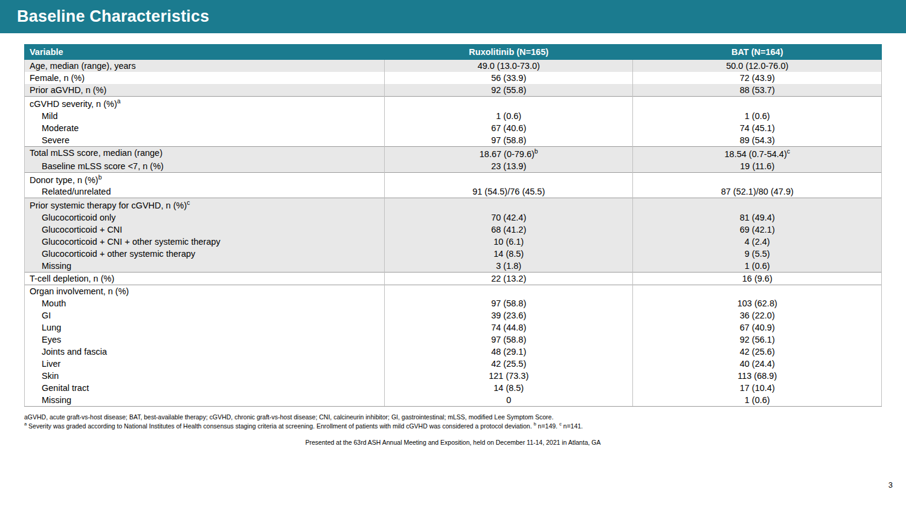Baseline Characteristics
| Variable | Ruxolitinib (N=165) | BAT (N=164) |
| --- | --- | --- |
| Age, median (range), years | 49.0 (13.0-73.0) | 50.0 (12.0-76.0) |
| Female, n (%) | 56 (33.9) | 72 (43.9) |
| Prior aGVHD, n (%) | 92 (55.8) | 88 (53.7) |
| cGVHD severity, n (%) a | | |
| Mild | 1 (0.6) | 1 (0.6) |
| Moderate | 67 (40.6) | 74 (45.1) |
| Severe | 97 (58.8) | 89 (54.3) |
| Total mLSS score, median (range) | 18.67 (0-79.6) b | 18.54 (0.7-54.4) c |
| Baseline mLSS score <7, n (%) | 23 (13.9) | 19 (11.6) |
| Donor type, n (%) b | | |
| Related/unrelated | 91 (54.5)/76 (45.5) | 87 (52.1)/80 (47.9) |
| Prior systemic therapy for cGVHD, n (%) c | | |
| Glucocorticoid only | 70 (42.4) | 81 (49.4) |
| Glucocorticoid + CNI | 68 (41.2) | 69 (42.1) |
| Glucocorticoid + CNI + other systemic therapy | 10 (6.1) | 4 (2.4) |
| Glucocorticoid + other systemic therapy | 14 (8.5) | 9 (5.5) |
| Missing | 3 (1.8) | 1 (0.6) |
| T-cell depletion, n (%) | 22 (13.2) | 16 (9.6) |
| Organ involvement, n (%) | | |
| Mouth | 97 (58.8) | 103 (62.8) |
| GI | 39 (23.6) | 36 (22.0) |
| Lung | 74 (44.8) | 67 (40.9) |
| Eyes | 97 (58.8) | 92 (56.1) |
| Joints and fascia | 48 (29.1) | 42 (25.6) |
| Liver | 42 (25.5) | 40 (24.4) |
| Skin | 121 (73.3) | 113 (68.9) |
| Genital tract | 14 (8.5) | 17 (10.4) |
| Missing | 0 | 1 (0.6) |
aGVHD, acute graft-vs-host disease; BAT, best-available therapy; cGVHD, chronic graft-vs-host disease; CNI, calcineurin inhibitor; GI, gastrointestinal; mLSS, modified Lee Symptom Score.
a Severity was graded according to National Institutes of Health consensus staging criteria at screening. Enrollment of patients with mild cGVHD was considered a protocol deviation. b n=149. c n=141.
Presented at the 63rd ASH Annual Meeting and Exposition, held on December 11-14, 2021 in Atlanta, GA
3